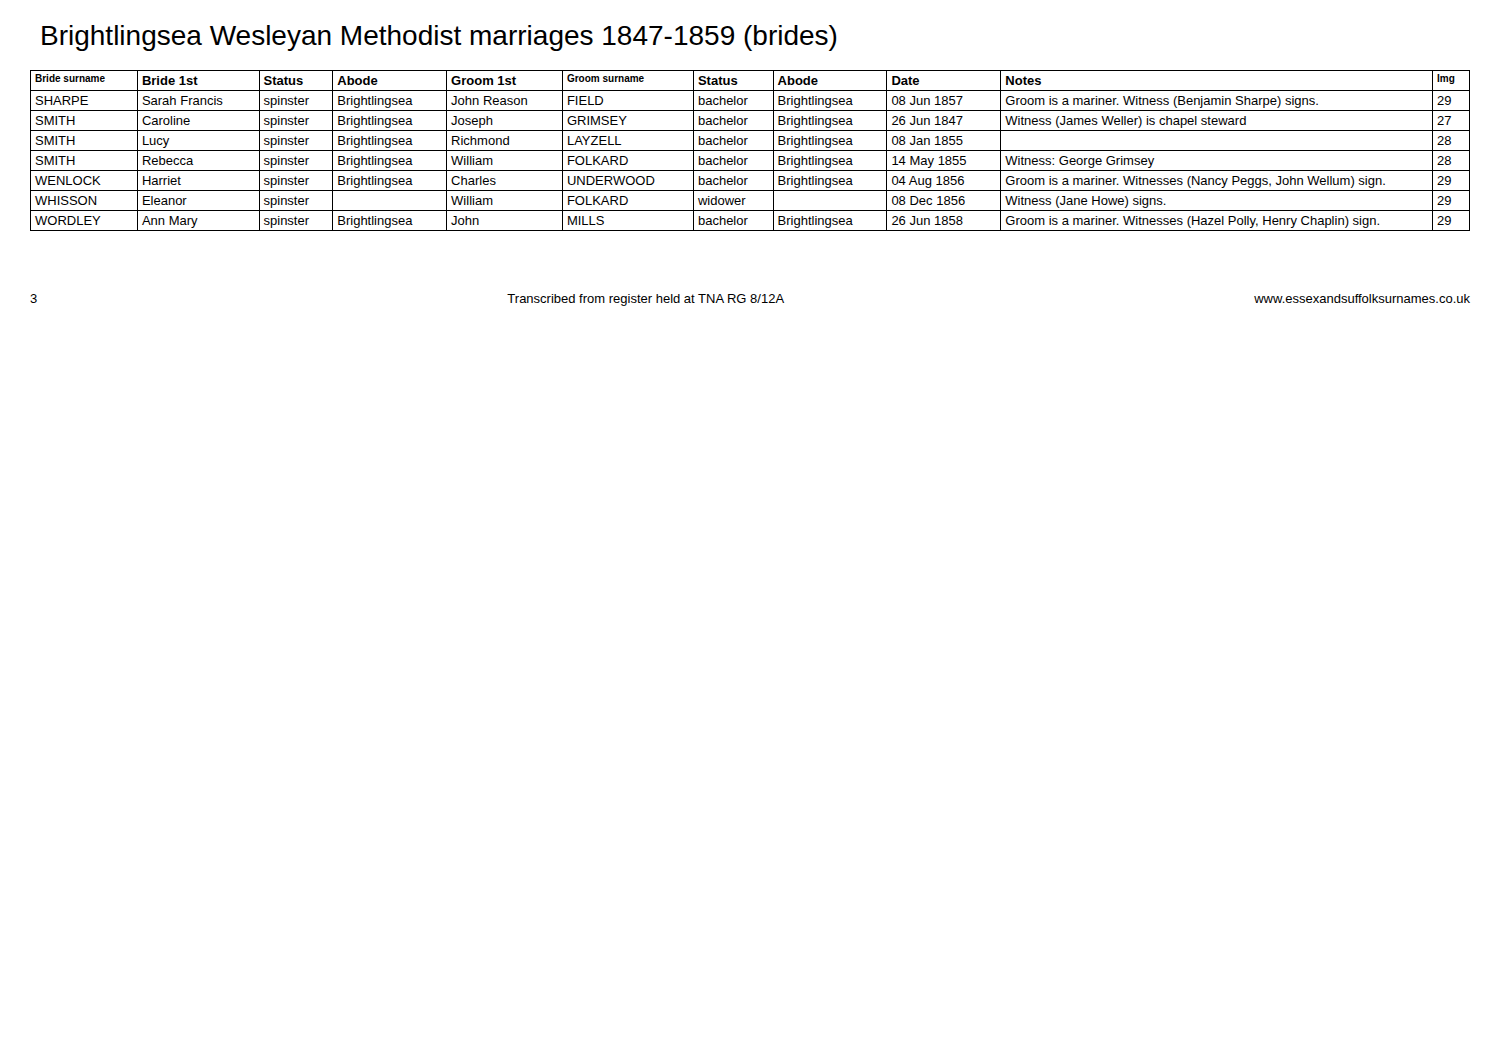Brightlingsea Wesleyan Methodist marriages 1847-1859 (brides)
| Bride surname | Bride 1st | Status | Abode | Groom 1st | Groom surname | Status | Abode | Date | Notes | Img |
| --- | --- | --- | --- | --- | --- | --- | --- | --- | --- | --- |
| SHARPE | Sarah Francis | spinster | Brightlingsea | John Reason | FIELD | bachelor | Brightlingsea | 08 Jun 1857 | Groom is a mariner. Witness (Benjamin Sharpe) signs. | 29 |
| SMITH | Caroline | spinster | Brightlingsea | Joseph | GRIMSEY | bachelor | Brightlingsea | 26 Jun 1847 | Witness (James Weller) is chapel steward | 27 |
| SMITH | Lucy | spinster | Brightlingsea | Richmond | LAYZELL | bachelor | Brightlingsea | 08 Jan 1855 | | 28 |
| SMITH | Rebecca | spinster | Brightlingsea | William | FOLKARD | bachelor | Brightlingsea | 14 May 1855 | Witness: George Grimsey | 28 |
| WENLOCK | Harriet | spinster | Brightlingsea | Charles | UNDERWOOD | bachelor | Brightlingsea | 04 Aug 1856 | Groom is a mariner. Witnesses (Nancy Peggs, John Wellum) sign. | 29 |
| WHISSON | Eleanor | spinster | | William | FOLKARD | widower | | 08 Dec 1856 | Witness (Jane Howe) signs. | 29 |
| WORDLEY | Ann Mary | spinster | Brightlingsea | John | MILLS | bachelor | Brightlingsea | 26 Jun 1858 | Groom is a mariner. Witnesses (Hazel Polly, Henry Chaplin) sign. | 29 |
3
Transcribed from register held at TNA RG 8/12A
www.essexandsuffolksurnames.co.uk